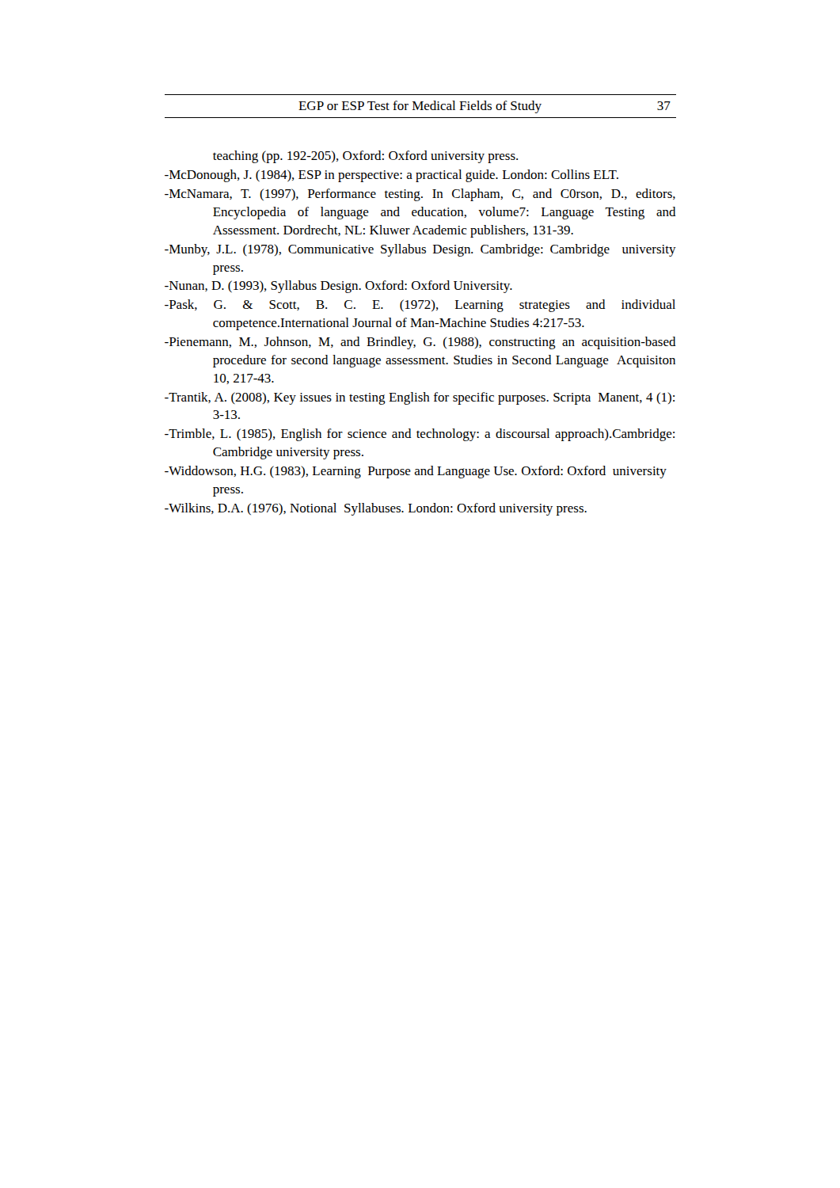EGP or ESP Test for Medical Fields of Study 37
teaching (pp. 192-205), Oxford: Oxford university press.
-McDonough, J. (1984), ESP in perspective: a practical guide. London: Collins ELT.
-McNamara, T. (1997), Performance testing. In Clapham, C, and C0rson, D., editors, Encyclopedia of language and education, volume7: Language Testing and Assessment. Dordrecht, NL: Kluwer Academic publishers, 131-39.
-Munby, J.L. (1978), Communicative Syllabus Design. Cambridge: Cambridge university press.
-Nunan, D. (1993), Syllabus Design. Oxford: Oxford University.
-Pask, G. & Scott, B. C. E. (1972), Learning strategies and individual competence.International Journal of Man-Machine Studies 4:217-53.
-Pienemann, M., Johnson, M, and Brindley, G. (1988), constructing an acquisition-based procedure for second language assessment. Studies in Second Language Acquisiton 10, 217-43.
-Trantik, A. (2008), Key issues in testing English for specific purposes. Scripta Manent, 4 (1): 3-13.
-Trimble, L. (1985), English for science and technology: a discoursal approach).Cambridge: Cambridge university press.
-Widdowson, H.G. (1983), Learning Purpose and Language Use. Oxford: Oxford university press.
-Wilkins, D.A. (1976), Notional Syllabuses. London: Oxford university press.